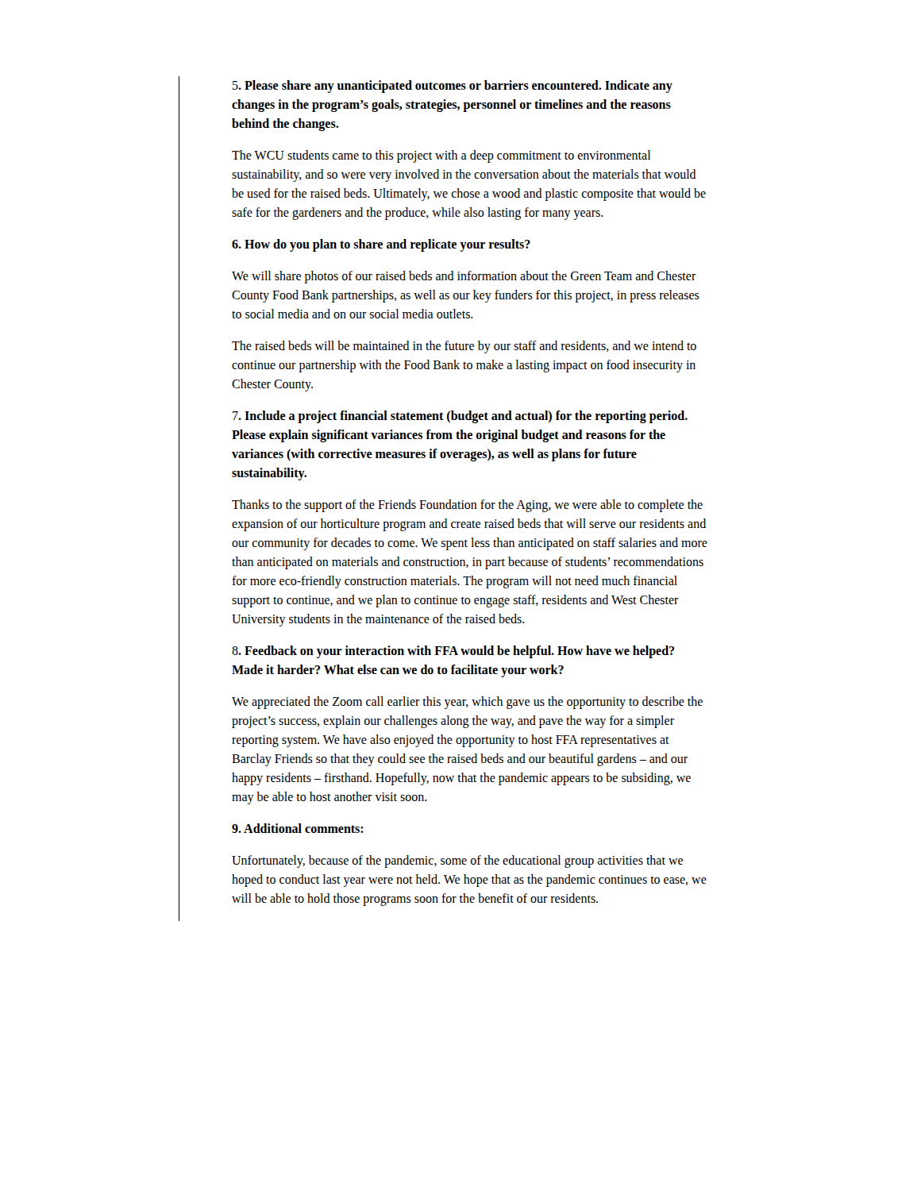5. Please share any unanticipated outcomes or barriers encountered. Indicate any changes in the program’s goals, strategies, personnel or timelines and the reasons behind the changes.
The WCU students came to this project with a deep commitment to environmental sustainability, and so were very involved in the conversation about the materials that would be used for the raised beds. Ultimately, we chose a wood and plastic composite that would be safe for the gardeners and the produce, while also lasting for many years.
6. How do you plan to share and replicate your results?
We will share photos of our raised beds and information about the Green Team and Chester County Food Bank partnerships, as well as our key funders for this project, in press releases to social media and on our social media outlets.
The raised beds will be maintained in the future by our staff and residents, and we intend to continue our partnership with the Food Bank to make a lasting impact on food insecurity in Chester County.
7. Include a project financial statement (budget and actual) for the reporting period. Please explain significant variances from the original budget and reasons for the variances (with corrective measures if overages), as well as plans for future sustainability.
Thanks to the support of the Friends Foundation for the Aging, we were able to complete the expansion of our horticulture program and create raised beds that will serve our residents and our community for decades to come. We spent less than anticipated on staff salaries and more than anticipated on materials and construction, in part because of students’ recommendations for more eco-friendly construction materials. The program will not need much financial support to continue, and we plan to continue to engage staff, residents and West Chester University students in the maintenance of the raised beds.
8. Feedback on your interaction with FFA would be helpful. How have we helped? Made it harder? What else can we do to facilitate your work?
We appreciated the Zoom call earlier this year, which gave us the opportunity to describe the project’s success, explain our challenges along the way, and pave the way for a simpler reporting system. We have also enjoyed the opportunity to host FFA representatives at Barclay Friends so that they could see the raised beds and our beautiful gardens – and our happy residents – firsthand. Hopefully, now that the pandemic appears to be subsiding, we may be able to host another visit soon.
9. Additional comments:
Unfortunately, because of the pandemic, some of the educational group activities that we hoped to conduct last year were not held. We hope that as the pandemic continues to ease, we will be able to hold those programs soon for the benefit of our residents.